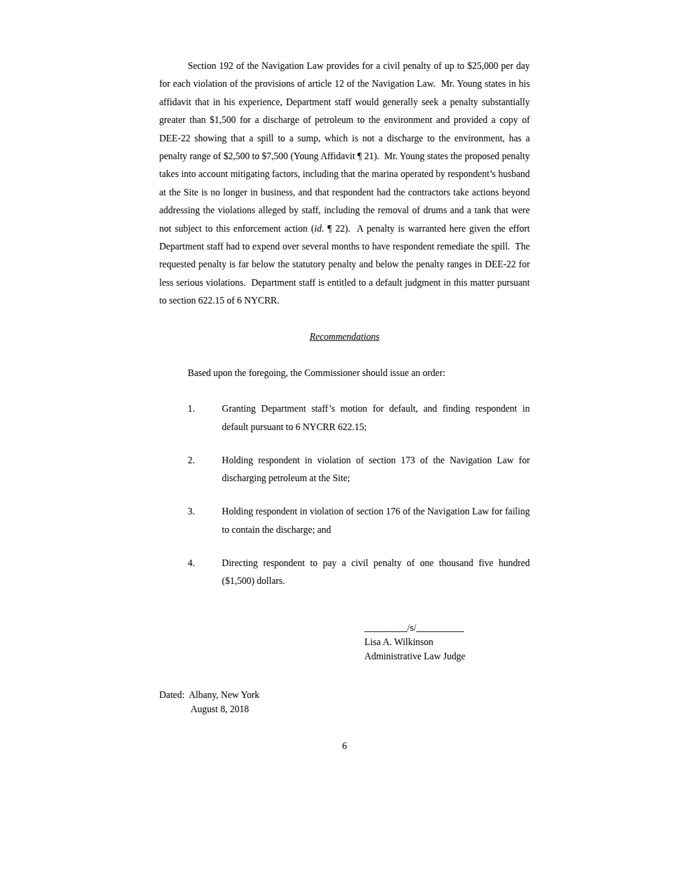Section 192 of the Navigation Law provides for a civil penalty of up to $25,000 per day for each violation of the provisions of article 12 of the Navigation Law. Mr. Young states in his affidavit that in his experience, Department staff would generally seek a penalty substantially greater than $1,500 for a discharge of petroleum to the environment and provided a copy of DEE-22 showing that a spill to a sump, which is not a discharge to the environment, has a penalty range of $2,500 to $7,500 (Young Affidavit ¶ 21). Mr. Young states the proposed penalty takes into account mitigating factors, including that the marina operated by respondent’s husband at the Site is no longer in business, and that respondent had the contractors take actions beyond addressing the violations alleged by staff, including the removal of drums and a tank that were not subject to this enforcement action (id. ¶ 22). A penalty is warranted here given the effort Department staff had to expend over several months to have respondent remediate the spill. The requested penalty is far below the statutory penalty and below the penalty ranges in DEE-22 for less serious violations. Department staff is entitled to a default judgment in this matter pursuant to section 622.15 of 6 NYCRR.
Recommendations
Based upon the foregoing, the Commissioner should issue an order:
Granting Department staff’s motion for default, and finding respondent in default pursuant to 6 NYCRR 622.15;
Holding respondent in violation of section 173 of the Navigation Law for discharging petroleum at the Site;
Holding respondent in violation of section 176 of the Navigation Law for failing to contain the discharge; and
Directing respondent to pay a civil penalty of one thousand five hundred ($1,500) dollars.
_________/s/__________
Lisa A. Wilkinson
Administrative Law Judge
Dated: Albany, New York
August 8, 2018
6